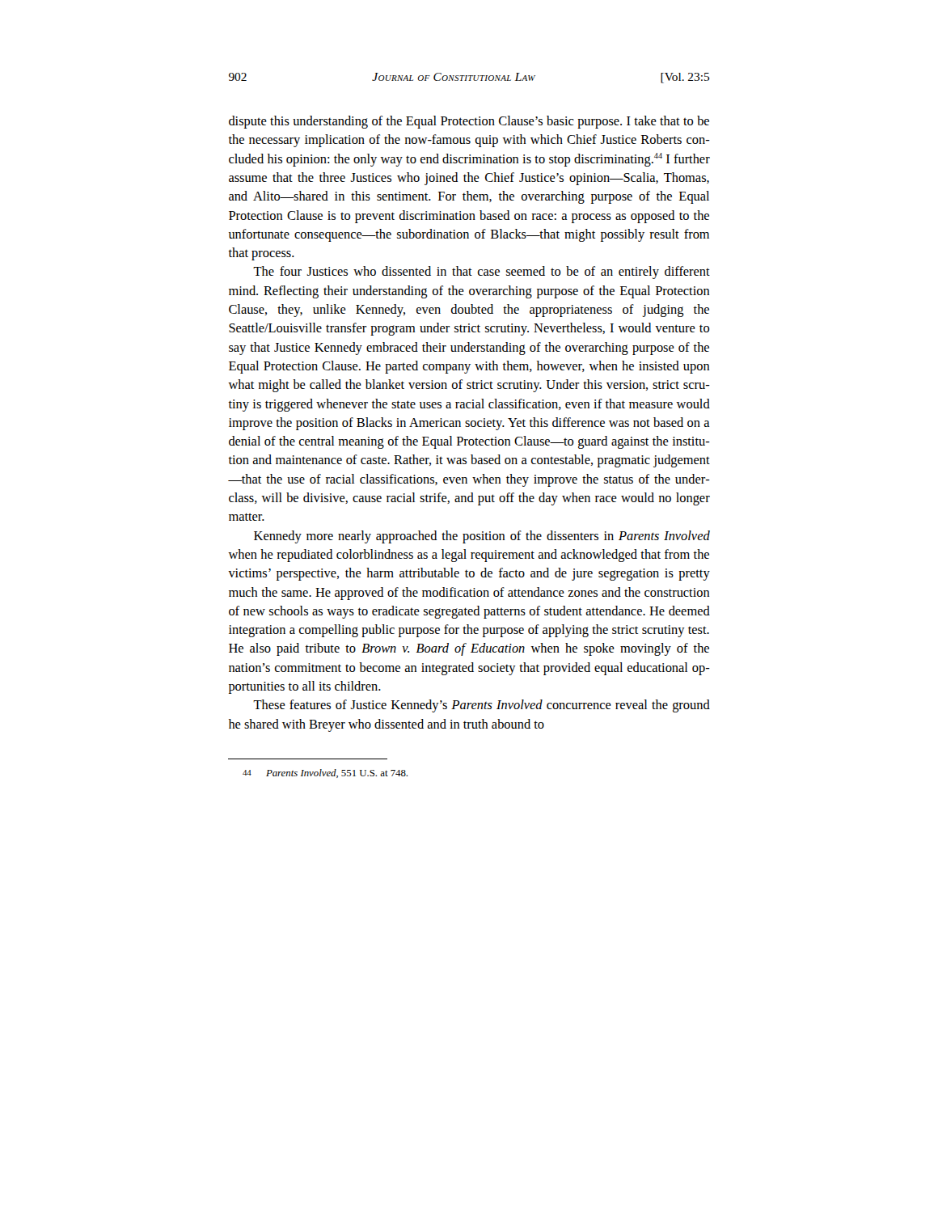902 Journal of Constitutional Law [Vol. 23:5
dispute this understanding of the Equal Protection Clause’s basic purpose. I take that to be the necessary implication of the now-famous quip with which Chief Justice Roberts concluded his opinion: the only way to end discrimination is to stop discriminating.44 I further assume that the three Justices who joined the Chief Justice’s opinion—Scalia, Thomas, and Alito—shared in this sentiment. For them, the overarching purpose of the Equal Protection Clause is to prevent discrimination based on race: a process as opposed to the unfortunate consequence—the subordination of Blacks—that might possibly result from that process.
The four Justices who dissented in that case seemed to be of an entirely different mind. Reflecting their understanding of the overarching purpose of the Equal Protection Clause, they, unlike Kennedy, even doubted the appropriateness of judging the Seattle/Louisville transfer program under strict scrutiny. Nevertheless, I would venture to say that Justice Kennedy embraced their understanding of the overarching purpose of the Equal Protection Clause. He parted company with them, however, when he insisted upon what might be called the blanket version of strict scrutiny. Under this version, strict scrutiny is triggered whenever the state uses a racial classification, even if that measure would improve the position of Blacks in American society. Yet this difference was not based on a denial of the central meaning of the Equal Protection Clause—to guard against the institution and maintenance of caste. Rather, it was based on a contestable, pragmatic judgement—that the use of racial classifications, even when they improve the status of the underclass, will be divisive, cause racial strife, and put off the day when race would no longer matter.
Kennedy more nearly approached the position of the dissenters in Parents Involved when he repudiated colorblindness as a legal requirement and acknowledged that from the victims’ perspective, the harm attributable to de facto and de jure segregation is pretty much the same. He approved of the modification of attendance zones and the construction of new schools as ways to eradicate segregated patterns of student attendance. He deemed integration a compelling public purpose for the purpose of applying the strict scrutiny test. He also paid tribute to Brown v. Board of Education when he spoke movingly of the nation’s commitment to become an integrated society that provided equal educational opportunities to all its children.
These features of Justice Kennedy’s Parents Involved concurrence reveal the ground he shared with Breyer who dissented and in truth abound to
44 Parents Involved, 551 U.S. at 748.